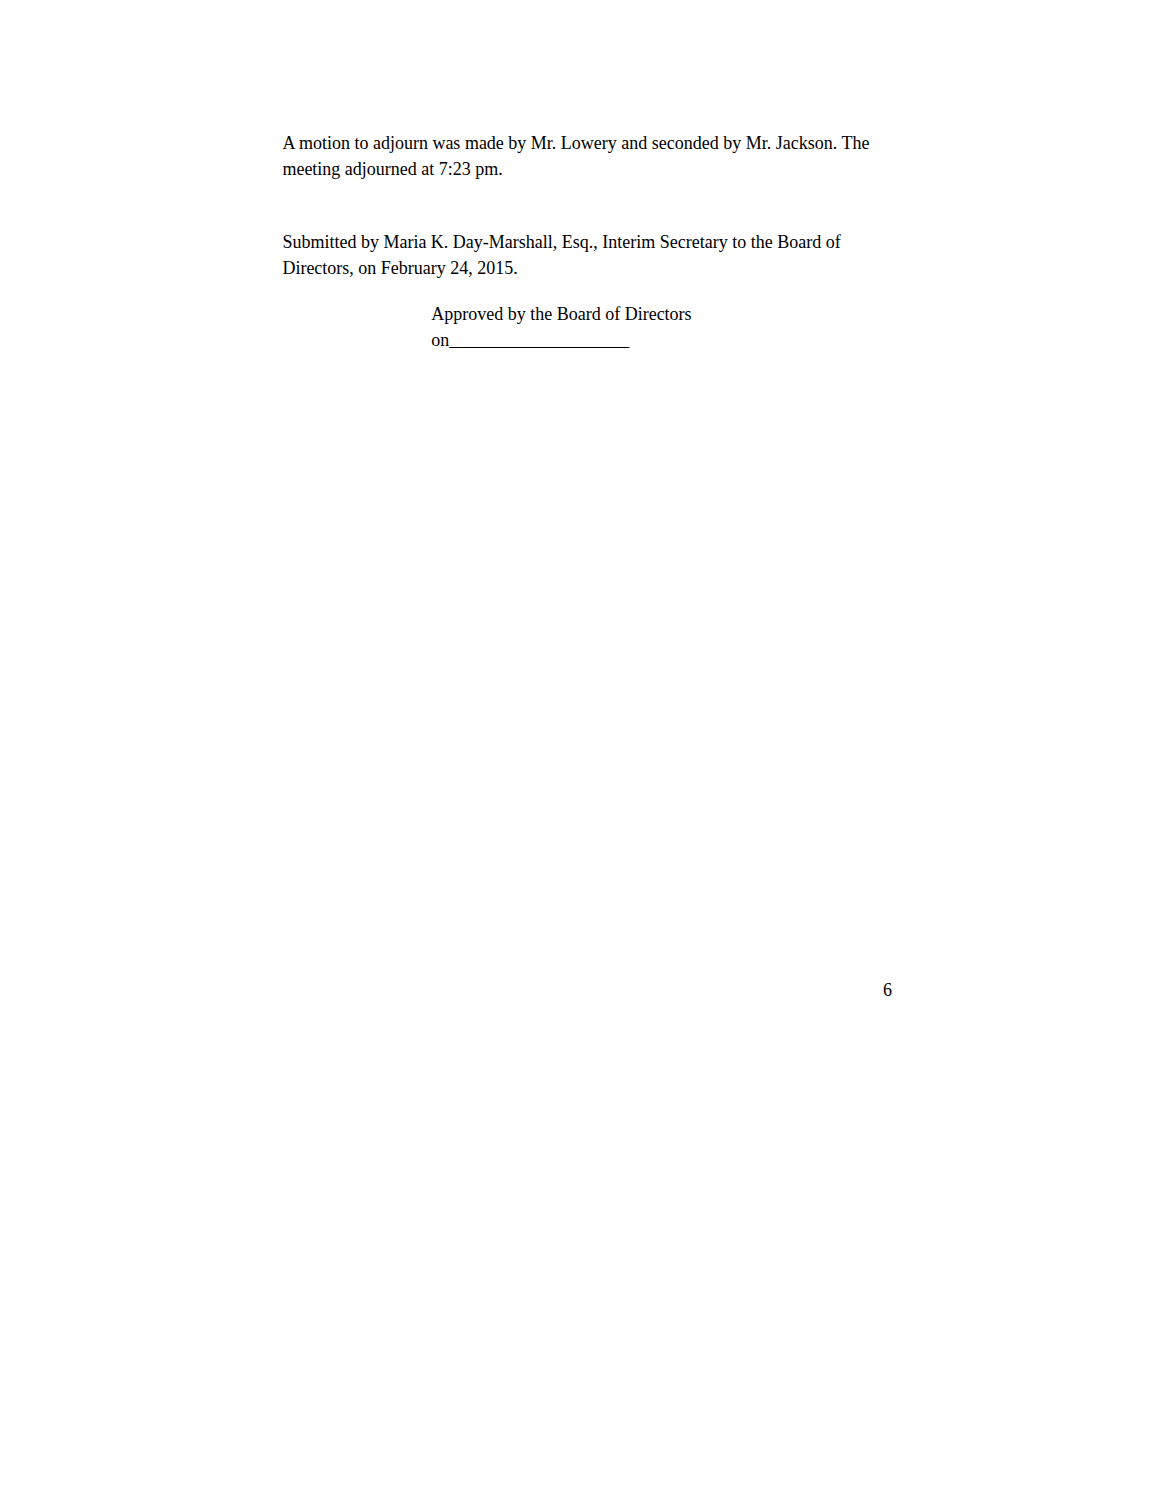A motion to adjourn was made by Mr. Lowery and seconded by Mr. Jackson. The meeting adjourned at 7:23 pm.
Submitted by Maria K. Day-Marshall, Esq., Interim Secretary to the Board of Directors, on February 24, 2015.
Approved by the Board of Directors on____________________
6